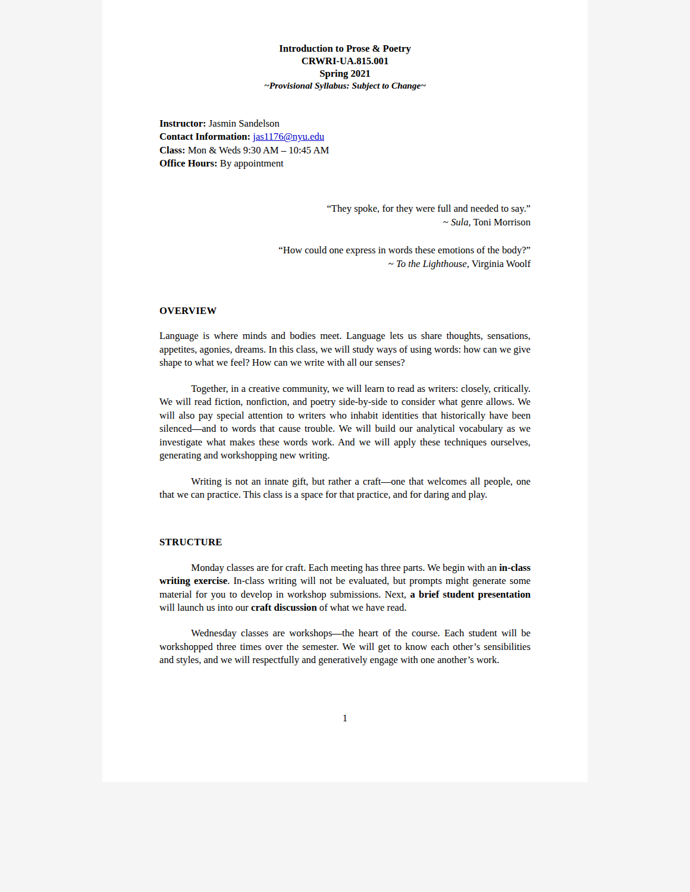Introduction to Prose & Poetry CRWRI-UA.815.001 Spring 2021 ~Provisional Syllabus: Subject to Change~
Instructor: Jasmin Sandelson
Contact Information: jas1176@nyu.edu
Class: Mon & Weds 9:30 AM – 10:45 AM
Office Hours: By appointment
“They spoke, for they were full and needed to say.”
~ Sula, Toni Morrison
“How could one express in words these emotions of the body?”
~ To the Lighthouse, Virginia Woolf
OVERVIEW
Language is where minds and bodies meet. Language lets us share thoughts, sensations, appetites, agonies, dreams. In this class, we will study ways of using words: how can we give shape to what we feel? How can we write with all our senses?
Together, in a creative community, we will learn to read as writers: closely, critically. We will read fiction, nonfiction, and poetry side-by-side to consider what genre allows. We will also pay special attention to writers who inhabit identities that historically have been silenced—and to words that cause trouble. We will build our analytical vocabulary as we investigate what makes these words work. And we will apply these techniques ourselves, generating and workshopping new writing.
Writing is not an innate gift, but rather a craft—one that welcomes all people, one that we can practice. This class is a space for that practice, and for daring and play.
STRUCTURE
Monday classes are for craft. Each meeting has three parts. We begin with an in-class writing exercise. In-class writing will not be evaluated, but prompts might generate some material for you to develop in workshop submissions. Next, a brief student presentation will launch us into our craft discussion of what we have read.
Wednesday classes are workshops—the heart of the course. Each student will be workshopped three times over the semester. We will get to know each other’s sensibilities and styles, and we will respectfully and generatively engage with one another’s work.
1